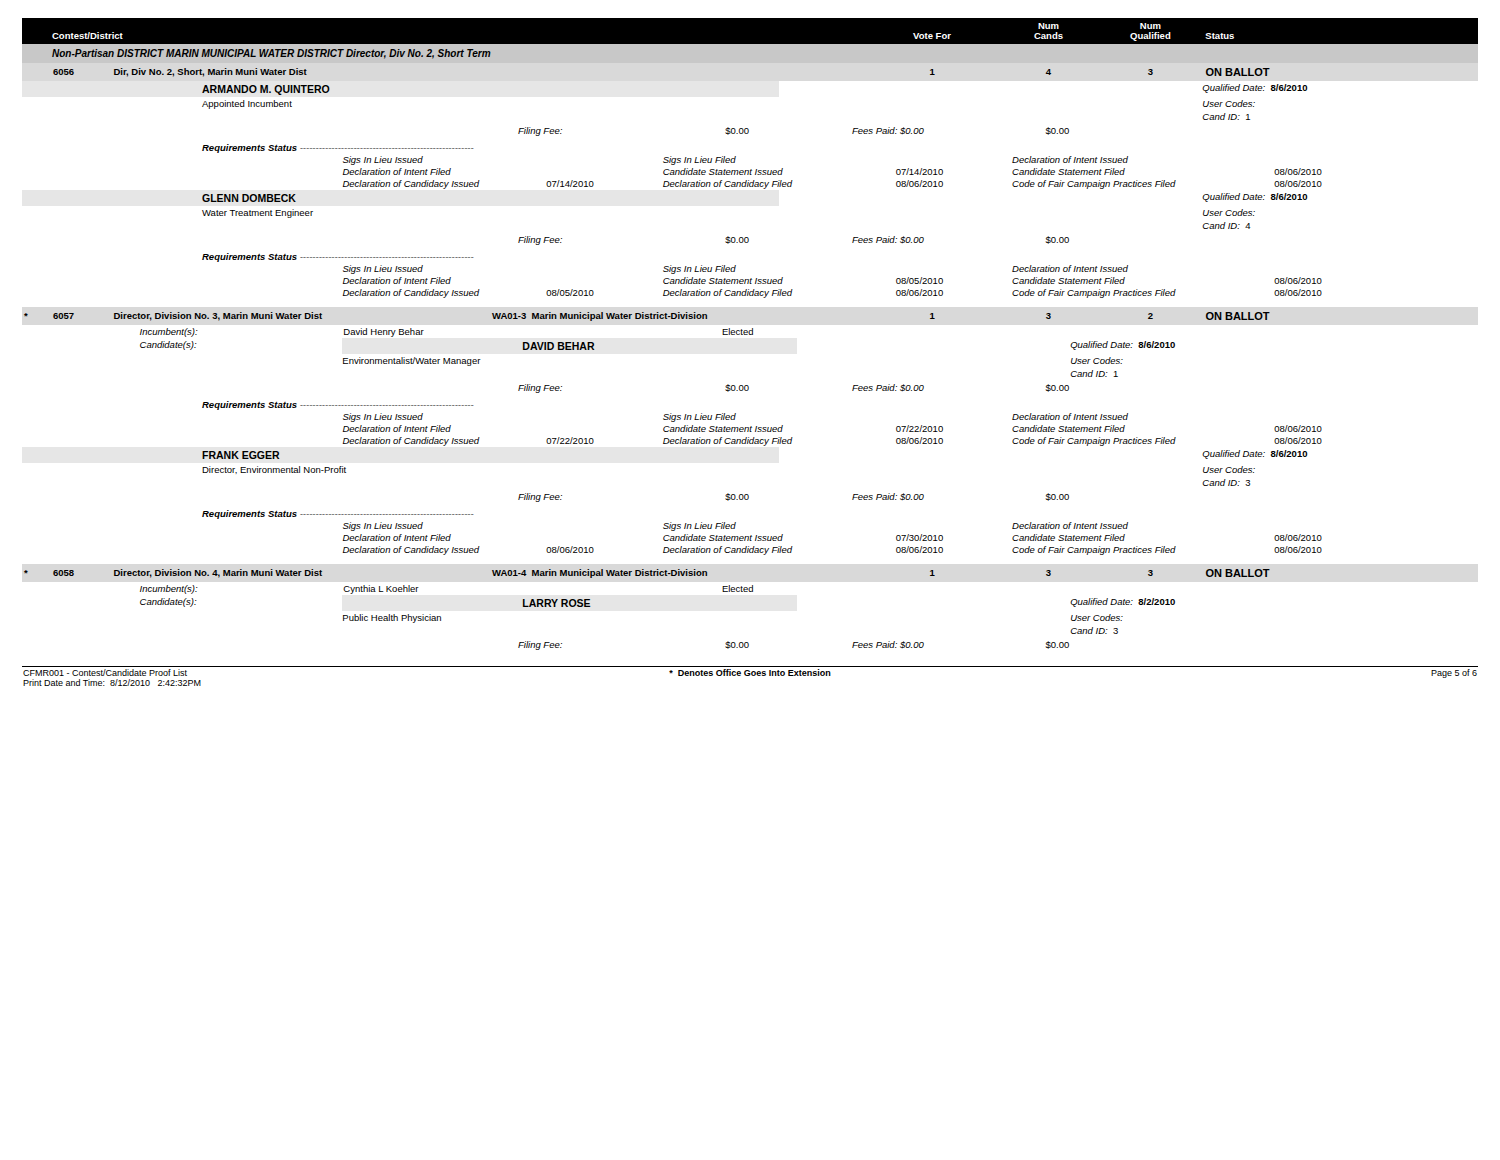| / Contest/District / Vote For / Num Cands / Num Qualified / Status / |
| Non-Partisan DISTRICT MARIN MUNICIPAL WATER DISTRICT Director, Div No. 2, Short Term |
| / / 6056 / Dir, Div No. 2, Short, Marin Muni Water Dist / 1 / 4 / 3 / ON BALLOT / |
| / ARMANDO M. QUINTERO / / Qualified Date: 8/6/2010 / / Appointed Incumbent / / User Codes: / / / / Cand ID: 1 / |
| / / Filing Fee: / $0.00 / Fees Paid: $0.00 / $0.00 / / |
| Requirements Status ------------------------------------------------------- |
| / / Sigs In Lieu Issued / / Sigs In Lieu Filed / / Declaration of Intent Issued / / / / Declaration of Intent Filed / / Candidate Statement Issued / 07/14/2010 / Candidate Statement Filed / 08/06/2010 / / / Declaration of Candidacy Issued / 07/14/2010 / Declaration of Candidacy Filed / 08/06/2010 / Code of Fair Campaign Practices Filed / 08/06/2010 / |
| / GLENN DOMBECK / / Qualified Date: 8/6/2010 / / Water Treatment Engineer / / User Codes: / / / / Cand ID: 4 / |
| / / Filing Fee: / $0.00 / Fees Paid: $0.00 / $0.00 / / |
| Requirements Status ------------------------------------------------------- |
| / / Sigs In Lieu Issued / / Sigs In Lieu Filed / / Declaration of Intent Issued / / / / Declaration of Intent Filed / / Candidate Statement Issued / 08/05/2010 / Candidate Statement Filed / 08/06/2010 / / / Declaration of Candidacy Issued / 08/05/2010 / Declaration of Candidacy Filed / 08/06/2010 / Code of Fair Campaign Practices Filed / 08/06/2010 / |
| / * / 6057 / Director, Division No. 3, Marin Muni Water Dist / WA01-3 Marin Municipal Water District-Division / 1 / 3 / 2 / ON BALLOT / |
| / / Incumbent(s): / David Henry Behar / Elected / / / Candidate(s): / / DAVID BEHAR / / Qualified Date: 8/6/2010 / / Environmentalist/Water Manager / / User Codes: / / / / Cand ID: 1 / / |
| / / Filing Fee: / $0.00 / Fees Paid: $0.00 / $0.00 / / |
| Requirements Status ------------------------------------------------------- |
| / / Sigs In Lieu Issued / / Sigs In Lieu Filed / / Declaration of Intent Issued / / / / Declaration of Intent Filed / / Candidate Statement Issued / 07/22/2010 / Candidate Statement Filed / 08/06/2010 / / / Declaration of Candidacy Issued / 07/22/2010 / Declaration of Candidacy Filed / 08/06/2010 / Code of Fair Campaign Practices Filed / 08/06/2010 / |
| / FRANK EGGER / / Qualified Date: 8/6/2010 / / Director, Environmental Non-Profit / / User Codes: / / / / Cand ID: 3 / |
| / / Filing Fee: / $0.00 / Fees Paid: $0.00 / $0.00 / / |
| Requirements Status ------------------------------------------------------- |
| / / Sigs In Lieu Issued / / Sigs In Lieu Filed / / Declaration of Intent Issued / / / / Declaration of Intent Filed / / Candidate Statement Issued / 07/30/2010 / Candidate Statement Filed / 08/06/2010 / / / Declaration of Candidacy Issued / 08/06/2010 / Declaration of Candidacy Filed / 08/06/2010 / Code of Fair Campaign Practices Filed / 08/06/2010 / |
| / * / 6058 / Director, Division No. 4, Marin Muni Water Dist / WA01-4 Marin Municipal Water District-Division / 1 / 3 / 3 / ON BALLOT / |
| / / Incumbent(s): / Cynthia L Koehler / Elected / / / Candidate(s): / / LARRY ROSE / / Qualified Date: 8/2/2010 / / Public Health Physician / / User Codes: / / / / Cand ID: 3 / / |
| / / Filing Fee: / $0.00 / Fees Paid: $0.00 / $0.00 / / |
| CFMR001 - Contest/Candidate Proof List Print Date and Time: 8/12/2010 2:42:32PM | * Denotes Office Goes Into Extension | Page 5 of 6 |